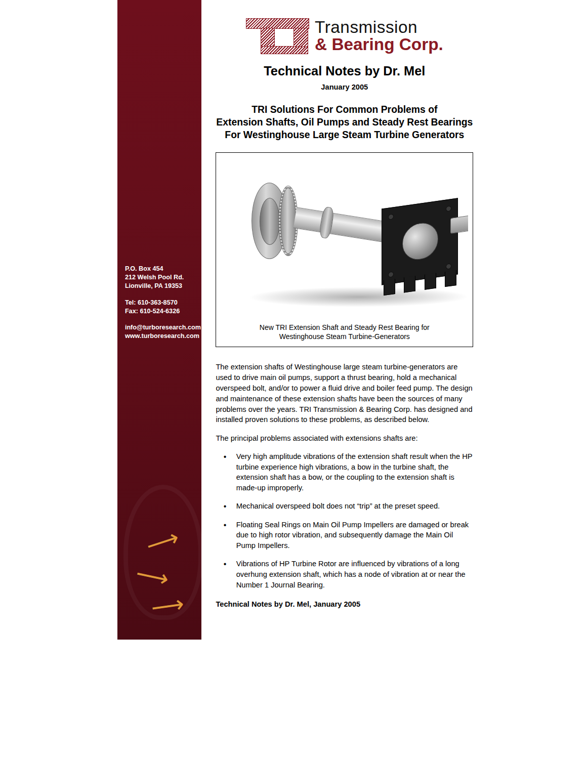P.O. Box 454
212 Welsh Pool Rd.
Lionville, PA 19353
Tel: 610-363-8570
Fax: 610-524-6326
info@turboresearch.com
www.turboresearch.com
⟶
⟶
⟶
Transmission
& Bearing Corp.
Technical Notes by Dr. Mel
January 2005
TRI Solutions For Common Problems of
Extension Shafts, Oil Pumps and Steady Rest Bearings
For Westinghouse Large Steam Turbine Generators
New TRI Extension Shaft and Steady Rest Bearing for
Westinghouse Steam Turbine-Generators
The extension shafts of Westinghouse large steam turbine-generators are used to drive main oil pumps, support a thrust bearing, hold a mechanical overspeed bolt, and/or to power a fluid drive and boiler feed pump. The design and maintenance of these extension shafts have been the sources of many problems over the years. TRI Transmission & Bearing Corp. has designed and installed proven solutions to these problems, as described below.
The principal problems associated with extensions shafts are:
Very high amplitude vibrations of the extension shaft result when the HP turbine experience high vibrations, a bow in the turbine shaft, the extension shaft has a bow, or the coupling to the extension shaft is made-up improperly.
Mechanical overspeed bolt does not “trip” at the preset speed.
Floating Seal Rings on Main Oil Pump Impellers are damaged or break due to high rotor vibration, and subsequently damage the Main Oil Pump Impellers.
Vibrations of HP Turbine Rotor are influenced by vibrations of a long overhung extension shaft, which has a node of vibration at or near the Number 1 Journal Bearing.
Technical Notes by Dr. Mel, January 2005